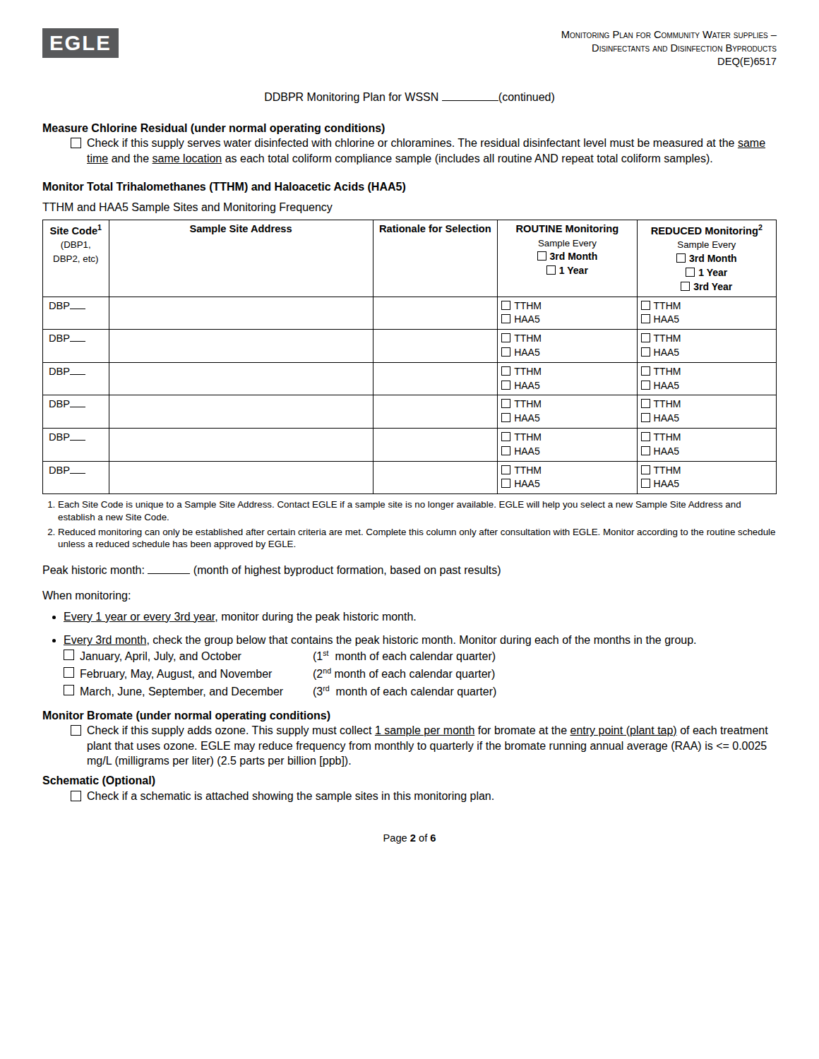EGLE
Monitoring Plan for Community Water supplies –
Disinfectants and Disinfection Byproducts
DEQ(E)6517
DDBPR Monitoring Plan for WSSN (continued)
Measure Chlorine Residual (under normal operating conditions)
Check if this supply serves water disinfected with chlorine or chloramines. The residual disinfectant level must be measured at the same time and the same location as each total coliform compliance sample (includes all routine AND repeat total coliform samples).
Monitor Total Trihalomethanes (TTHM) and Haloacetic Acids (HAA5)
TTHM and HAA5 Sample Sites and Monitoring Frequency
| Site Code 1 (DBP1, DBP2, etc) | Sample Site Address | Rationale for Selection | ROUTINE Monitoring Sample Every 3rd Month 1 Year | REDUCED Monitoring 2 Sample Every 3rd Month 1 Year 3rd Year |
| --- | --- | --- | --- | --- |
| DBP | | | TTHM HAA5 | TTHM HAA5 |
| DBP | | | TTHM HAA5 | TTHM HAA5 |
| DBP | | | TTHM HAA5 | TTHM HAA5 |
| DBP | | | TTHM HAA5 | TTHM HAA5 |
| DBP | | | TTHM HAA5 | TTHM HAA5 |
| DBP | | | TTHM HAA5 | TTHM HAA5 |
Each Site Code is unique to a Sample Site Address. Contact EGLE if a sample site is no longer available. EGLE will help you select a new Sample Site Address and establish a new Site Code.
Reduced monitoring can only be established after certain criteria are met. Complete this column only after consultation with EGLE. Monitor according to the routine schedule unless a reduced schedule has been approved by EGLE.
Peak historic month: (month of highest byproduct formation, based on past results)
When monitoring:
Every 1 year or every 3rd year, monitor during the peak historic month.
Every 3rd month, check the group below that contains the peak historic month. Monitor during each of the months in the group.
January, April, July, and October(1st month of each calendar quarter)
February, May, August, and November(2nd month of each calendar quarter)
March, June, September, and December(3rd month of each calendar quarter)
Monitor Bromate (under normal operating conditions)
Check if this supply adds ozone. This supply must collect 1 sample per month for bromate at the entry point (plant tap) of each treatment plant that uses ozone. EGLE may reduce frequency from monthly to quarterly if the bromate running annual average (RAA) is <= 0.0025 mg/L (milligrams per liter) (2.5 parts per billion [ppb]).
Schematic (Optional)
Check if a schematic is attached showing the sample sites in this monitoring plan.
Page 2 of 6